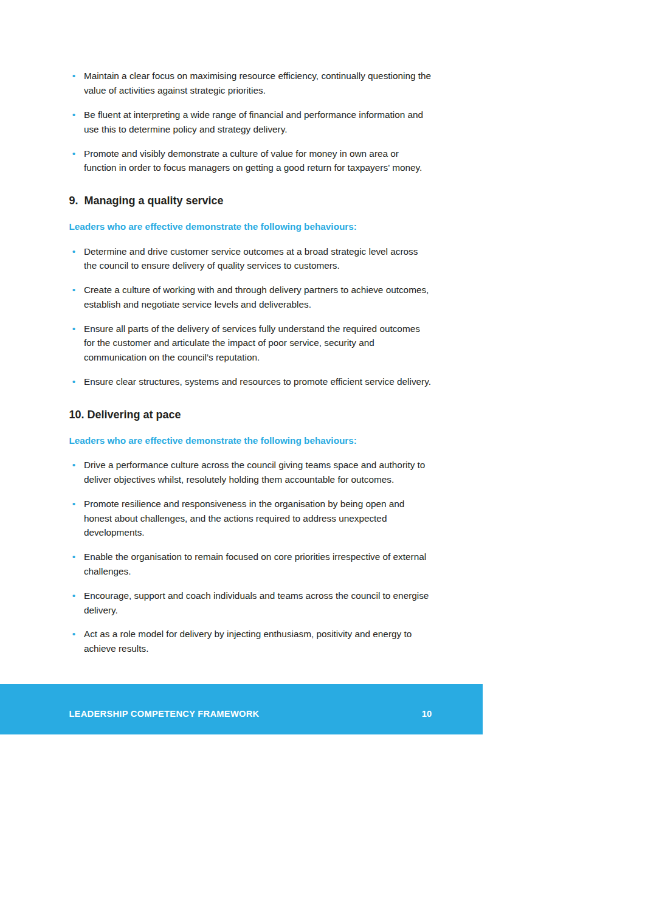Maintain a clear focus on maximising resource efficiency, continually questioning the value of activities against strategic priorities.
Be fluent at interpreting a wide range of financial and performance information and use this to determine policy and strategy delivery.
Promote and visibly demonstrate a culture of value for money in own area or function in order to focus managers on getting a good return for taxpayers’ money.
9. Managing a quality service
Leaders who are effective demonstrate the following behaviours:
Determine and drive customer service outcomes at a broad strategic level across the council to ensure delivery of quality services to customers.
Create a culture of working with and through delivery partners to achieve outcomes, establish and negotiate service levels and deliverables.
Ensure all parts of the delivery of services fully understand the required outcomes for the customer and articulate the impact of poor service, security and communication on the council’s reputation.
Ensure clear structures, systems and resources to promote efficient service delivery.
10. Delivering at pace
Leaders who are effective demonstrate the following behaviours:
Drive a performance culture across the council giving teams space and authority to deliver objectives whilst, resolutely holding them accountable for outcomes.
Promote resilience and responsiveness in the organisation by being open and honest about challenges, and the actions required to address unexpected developments.
Enable the organisation to remain focused on core priorities irrespective of external challenges.
Encourage, support and coach individuals and teams across the council to energise delivery.
Act as a role model for delivery by injecting enthusiasm, positivity and energy to achieve results.
LEADERSHIP COMPETENCY FRAMEWORK 10